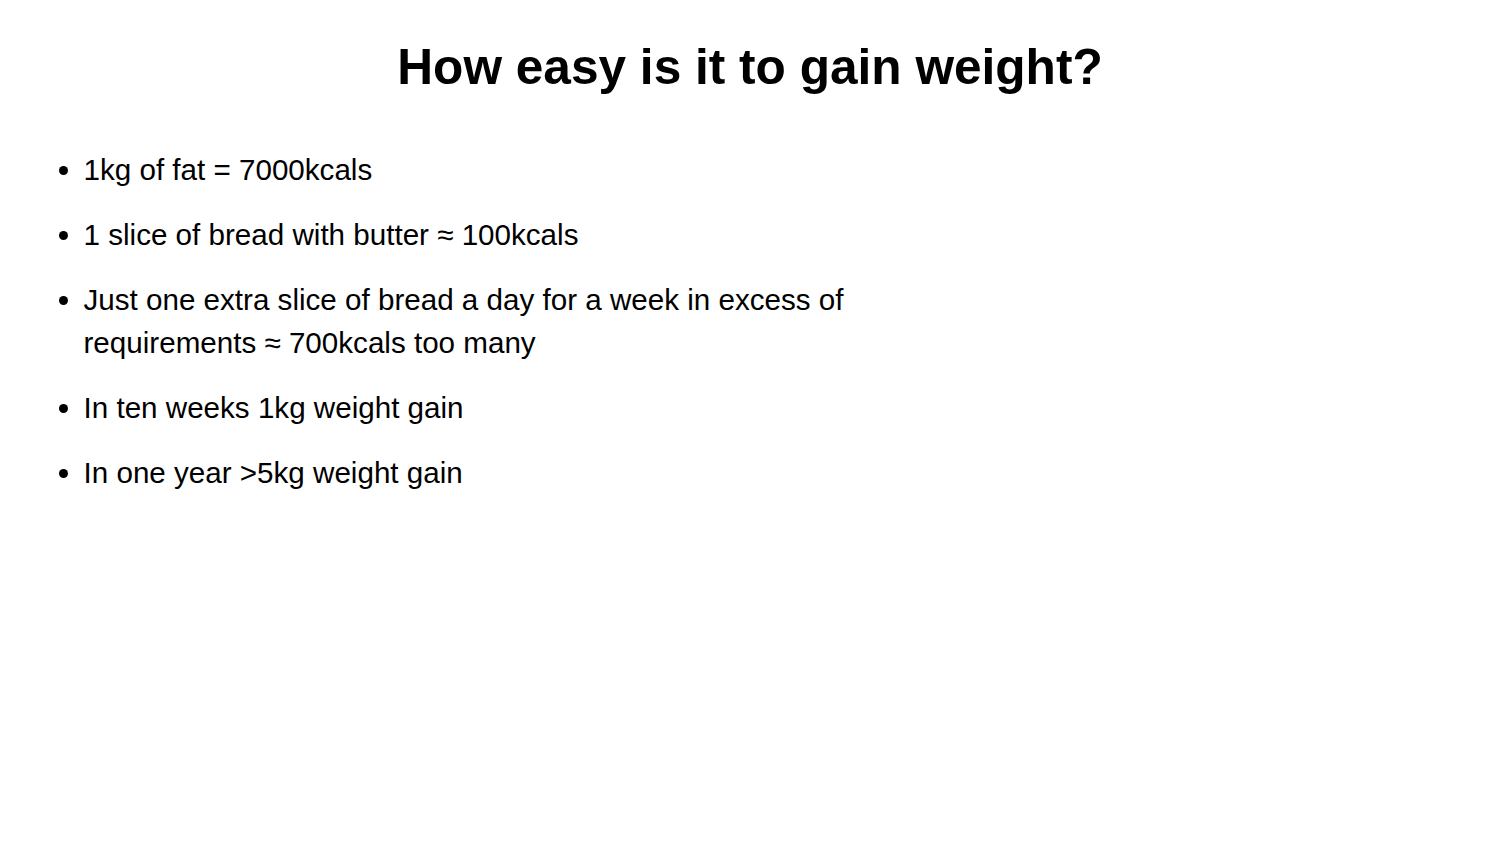How easy is it to gain weight?
1kg of fat = 7000kcals
1 slice of bread with butter ≈ 100kcals
Just one extra slice of bread a day for a week in excess of requirements ≈ 700kcals too many
In ten weeks 1kg weight gain
In one year >5kg weight gain